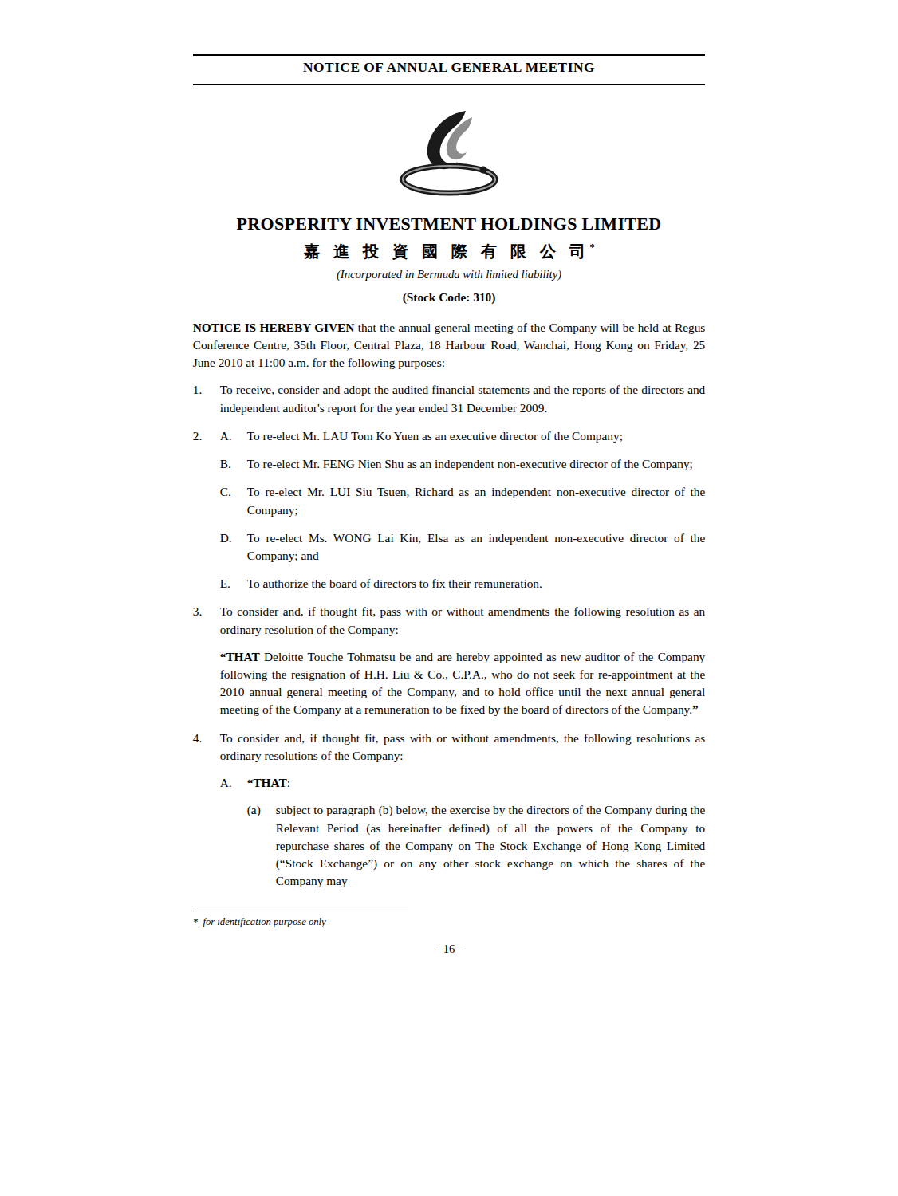NOTICE OF ANNUAL GENERAL MEETING
PROSPERITY INVESTMENT HOLDINGS LIMITED
嘉 進 投 資 國 際 有 限 公 司*
(Incorporated in Bermuda with limited liability)
(Stock Code: 310)
NOTICE IS HEREBY GIVEN that the annual general meeting of the Company will be held at Regus Conference Centre, 35th Floor, Central Plaza, 18 Harbour Road, Wanchai, Hong Kong on Friday, 25 June 2010 at 11:00 a.m. for the following purposes:
1. To receive, consider and adopt the audited financial statements and the reports of the directors and independent auditor's report for the year ended 31 December 2009.
2.
A. To re-elect Mr. LAU Tom Ko Yuen as an executive director of the Company;
B. To re-elect Mr. FENG Nien Shu as an independent non-executive director of the Company;
C. To re-elect Mr. LUI Siu Tsuen, Richard as an independent non-executive director of the Company;
D. To re-elect Ms. WONG Lai Kin, Elsa as an independent non-executive director of the Company; and
E. To authorize the board of directors to fix their remuneration.
3. To consider and, if thought fit, pass with or without amendments the following resolution as an ordinary resolution of the Company:
“THAT Deloitte Touche Tohmatsu be and are hereby appointed as new auditor of the Company following the resignation of H.H. Liu & Co., C.P.A., who do not seek for re-appointment at the 2010 annual general meeting of the Company, and to hold office until the next annual general meeting of the Company at a remuneration to be fixed by the board of directors of the Company.”
4. To consider and, if thought fit, pass with or without amendments, the following resolutions as ordinary resolutions of the Company:
A.“THAT:
(a) subject to paragraph (b) below, the exercise by the directors of the Company during the Relevant Period (as hereinafter defined) of all the powers of the Company to repurchase shares of the Company on The Stock Exchange of Hong Kong Limited (“Stock Exchange”) or on any other stock exchange on which the shares of the Company may
* for identification purpose only
– 16 –